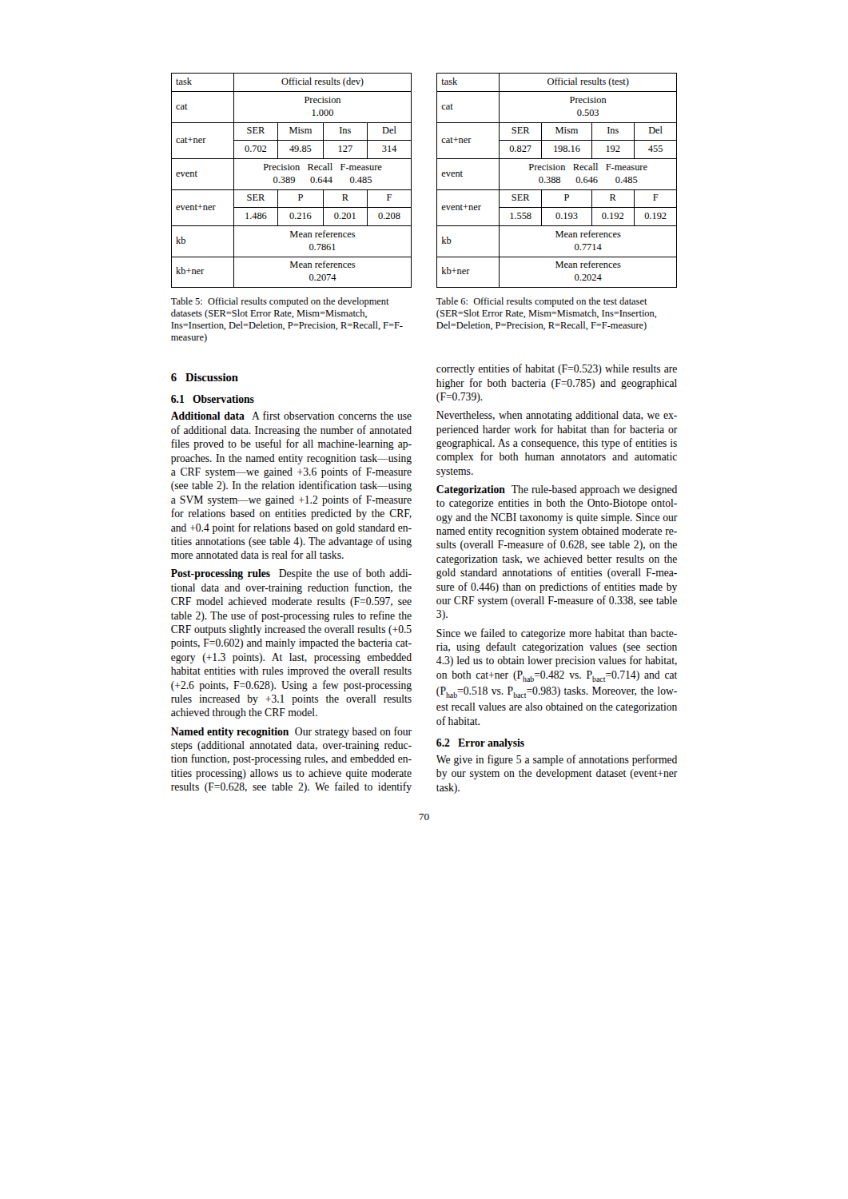| task | Official results (dev) |
| cat | Precision 1.000 |
| cat+ner | SER | Mism | Ins | Del |
| 0.702 | 49.85 | 127 | 314 |
| event | Precision Recall F-measure 0.389 0.644 0.485 |
| event+ner | SER | P | R | F |
| 1.486 | 0.216 | 0.201 | 0.208 |
| kb | Mean references 0.7861 |
| kb+ner | Mean references 0.2074 |
Table 5: Official results computed on the development datasets (SER=Slot Error Rate, Mism=Mismatch, Ins=Insertion, Del=Deletion, P=Precision, R=Recall, F=F-measure)
| task | Official results (test) |
| cat | Precision 0.503 |
| cat+ner | SER | Mism | Ins | Del |
| 0.827 | 198.16 | 192 | 455 |
| event | Precision Recall F-measure 0.388 0.646 0.485 |
| event+ner | SER | P | R | F |
| 1.558 | 0.193 | 0.192 | 0.192 |
| kb | Mean references 0.7714 |
| kb+ner | Mean references 0.2024 |
Table 6: Official results computed on the test dataset (SER=Slot Error Rate, Mism=Mismatch, Ins=Insertion, Del=Deletion, P=Precision, R=Recall, F=F-measure)
6 Discussion
6.1 Observations
Additional data A first observation concerns the use of additional data. Increasing the number of annotated files proved to be useful for all machine-learning approaches. In the named entity recognition task—using a CRF system—we gained +3.6 points of F-measure (see table 2). In the relation identification task—using a SVM system—we gained +1.2 points of F-measure for relations based on entities predicted by the CRF, and +0.4 point for relations based on gold standard entities annotations (see table 4). The advantage of using more annotated data is real for all tasks.
Post-processing rules Despite the use of both additional data and over-training reduction function, the CRF model achieved moderate results (F=0.597, see table 2). The use of post-processing rules to refine the CRF outputs slightly increased the overall results (+0.5 points, F=0.602) and mainly impacted the bacteria category (+1.3 points). At last, processing embedded habitat entities with rules improved the overall results (+2.6 points, F=0.628). Using a few post-processing rules increased by +3.1 points the overall results achieved through the CRF model.
Named entity recognition Our strategy based on four steps (additional annotated data, over-training reduction function, post-processing rules, and embedded entities processing) allows us to achieve quite moderate results (F=0.628, see table 2). We failed to identify correctly entities of habitat (F=0.523) while results are higher for both bacteria (F=0.785) and geographical (F=0.739).
Nevertheless, when annotating additional data, we experienced harder work for habitat than for bacteria or geographical. As a consequence, this type of entities is complex for both human annotators and automatic systems.
Categorization The rule-based approach we designed to categorize entities in both the Onto-Biotope ontology and the NCBI taxonomy is quite simple. Since our named entity recognition system obtained moderate results (overall F-measure of 0.628, see table 2), on the categorization task, we achieved better results on the gold standard annotations of entities (overall F-measure of 0.446) than on predictions of entities made by our CRF system (overall F-measure of 0.338, see table 3).
Since we failed to categorize more habitat than bacteria, using default categorization values (see section 4.3) led us to obtain lower precision values for habitat, on both cat+ner (Phab=0.482 vs. Pbact=0.714) and cat (Phab=0.518 vs. Pbact=0.983) tasks. Moreover, the lowest recall values are also obtained on the categorization of habitat.
6.2 Error analysis
We give in figure 5 a sample of annotations performed by our system on the development dataset (event+ner task).
70